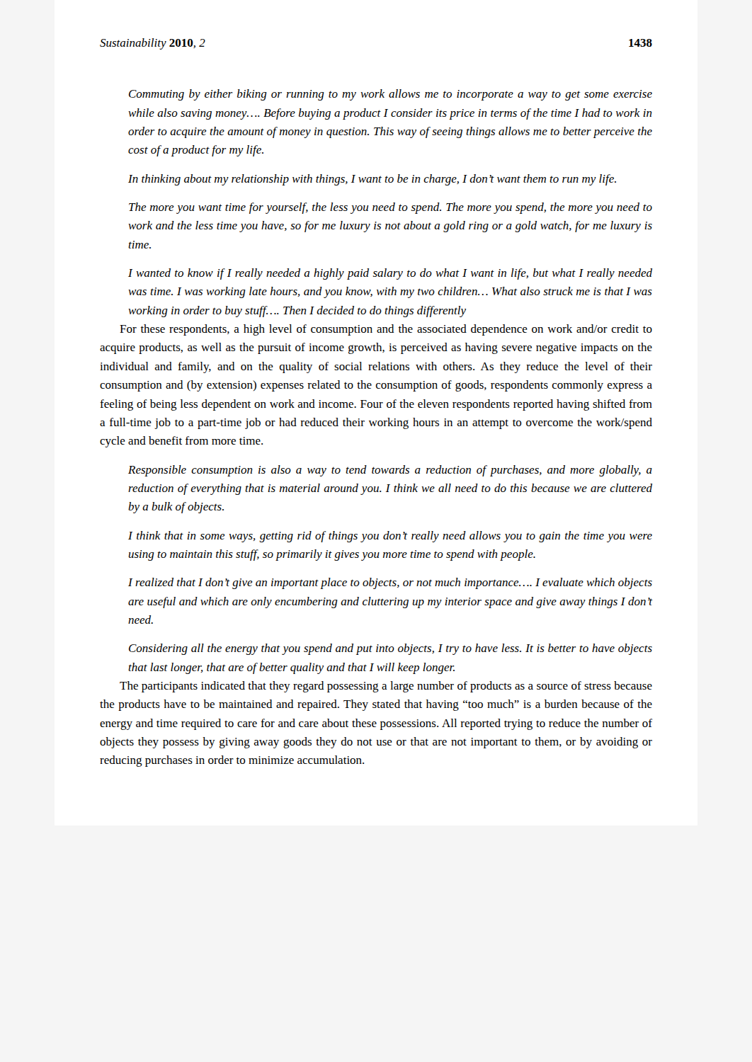Sustainability 2010, 2 1438
Commuting by either biking or running to my work allows me to incorporate a way to get some exercise while also saving money…. Before buying a product I consider its price in terms of the time I had to work in order to acquire the amount of money in question. This way of seeing things allows me to better perceive the cost of a product for my life.
In thinking about my relationship with things, I want to be in charge, I don’t want them to run my life.
The more you want time for yourself, the less you need to spend. The more you spend, the more you need to work and the less time you have, so for me luxury is not about a gold ring or a gold watch, for me luxury is time.
I wanted to know if I really needed a highly paid salary to do what I want in life, but what I really needed was time. I was working late hours, and you know, with my two children… What also struck me is that I was working in order to buy stuff…. Then I decided to do things differently
For these respondents, a high level of consumption and the associated dependence on work and/or credit to acquire products, as well as the pursuit of income growth, is perceived as having severe negative impacts on the individual and family, and on the quality of social relations with others. As they reduce the level of their consumption and (by extension) expenses related to the consumption of goods, respondents commonly express a feeling of being less dependent on work and income. Four of the eleven respondents reported having shifted from a full-time job to a part-time job or had reduced their working hours in an attempt to overcome the work/spend cycle and benefit from more time.
Responsible consumption is also a way to tend towards a reduction of purchases, and more globally, a reduction of everything that is material around you. I think we all need to do this because we are cluttered by a bulk of objects.
I think that in some ways, getting rid of things you don’t really need allows you to gain the time you were using to maintain this stuff, so primarily it gives you more time to spend with people.
I realized that I don’t give an important place to objects, or not much importance…. I evaluate which objects are useful and which are only encumbering and cluttering up my interior space and give away things I don’t need.
Considering all the energy that you spend and put into objects, I try to have less. It is better to have objects that last longer, that are of better quality and that I will keep longer.
The participants indicated that they regard possessing a large number of products as a source of stress because the products have to be maintained and repaired. They stated that having “too much” is a burden because of the energy and time required to care for and care about these possessions. All reported trying to reduce the number of objects they possess by giving away goods they do not use or that are not important to them, or by avoiding or reducing purchases in order to minimize accumulation.